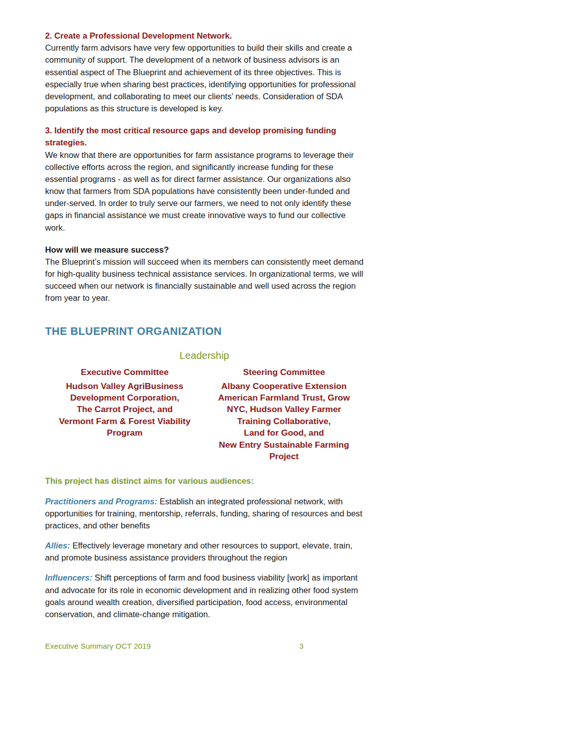2. Create a Professional Development Network.
Currently farm advisors have very few opportunities to build their skills and create a community of support. The development of a network of business advisors is an essential aspect of The Blueprint and achievement of its three objectives. This is especially true when sharing best practices, identifying opportunities for professional development, and collaborating to meet our clients’ needs. Consideration of SDA populations as this structure is developed is key.
3. Identify the most critical resource gaps and develop promising funding strategies.
We know that there are opportunities for farm assistance programs to leverage their collective efforts across the region, and significantly increase funding for these essential programs - as well as for direct farmer assistance. Our organizations also know that farmers from SDA populations have consistently been under-funded and under-served. In order to truly serve our farmers, we need to not only identify these gaps in financial assistance we must create innovative ways to fund our collective work.
How will we measure success?
The Blueprint’s mission will succeed when its members can consistently meet demand for high-quality business technical assistance services. In organizational terms, we will succeed when our network is financially sustainable and well used across the region from year to year.
THE BLUEPRINT ORGANIZATION
Leadership
| Executive Committee Hudson Valley AgriBusiness Development Corporation, The Carrot Project, and Vermont Farm & Forest Viability Program | Steering Committee Albany Cooperative Extension American Farmland Trust, Grow NYC, Hudson Valley Farmer Training Collaborative, Land for Good, and New Entry Sustainable Farming Project |
This project has distinct aims for various audiences:
Practitioners and Programs: Establish an integrated professional network, with opportunities for training, mentorship, referrals, funding, sharing of resources and best practices, and other benefits
Allies: Effectively leverage monetary and other resources to support, elevate, train, and promote business assistance providers throughout the region
Influencers: Shift perceptions of farm and food business viability [work] as important and advocate for its role in economic development and in realizing other food system goals around wealth creation, diversified participation, food access, environmental conservation, and climate-change mitigation.
Executive Summary OCT 2019 3